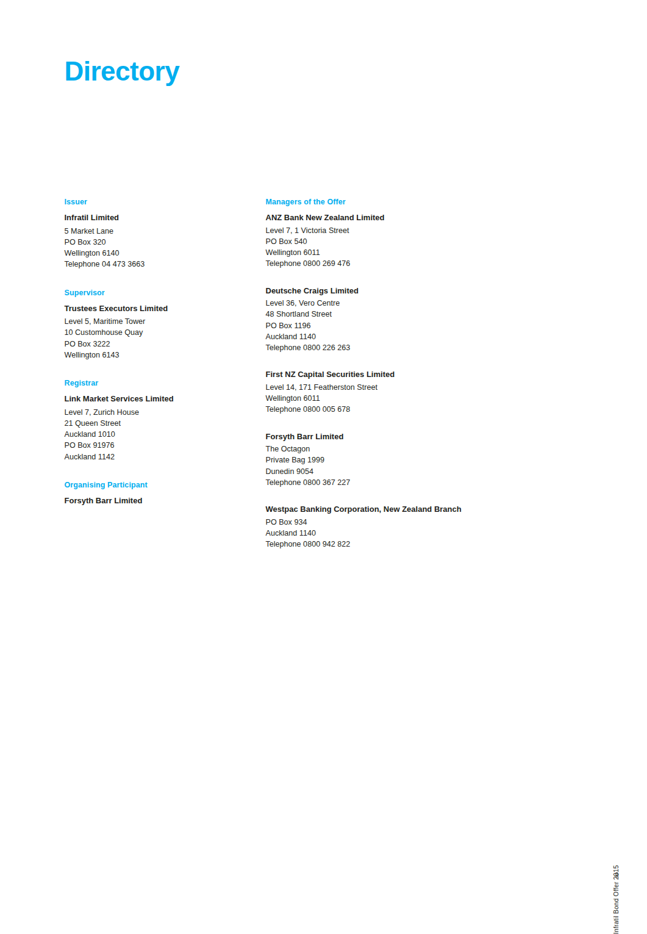Directory
Issuer
Infratil Limited
5 Market Lane PO Box 320 Wellington 6140 Telephone 04 473 3663
Supervisor
Trustees Executors Limited
Level 5, Maritime Tower 10 Customhouse Quay PO Box 3222 Wellington 6143
Registrar
Link Market Services Limited
Level 7, Zurich House 21 Queen Street Auckland 1010 PO Box 91976 Auckland 1142
Organising Participant
Forsyth Barr Limited
Managers of the Offer
ANZ Bank New Zealand Limited
Level 7, 1 Victoria Street PO Box 540 Wellington 6011 Telephone 0800 269 476
Deutsche Craigs Limited
Level 36, Vero Centre 48 Shortland Street PO Box 1196 Auckland 1140 Telephone 0800 226 263
First NZ Capital Securities Limited
Level 14, 171 Featherston Street Wellington 6011 Telephone 0800 005 678
Forsyth Barr Limited
The Octagon Private Bag 1999 Dunedin 9054 Telephone 0800 367 227
Westpac Banking Corporation, New Zealand Branch
PO Box 934 Auckland 1140 Telephone 0800 942 822
Infratil Bond Offer 2015
9